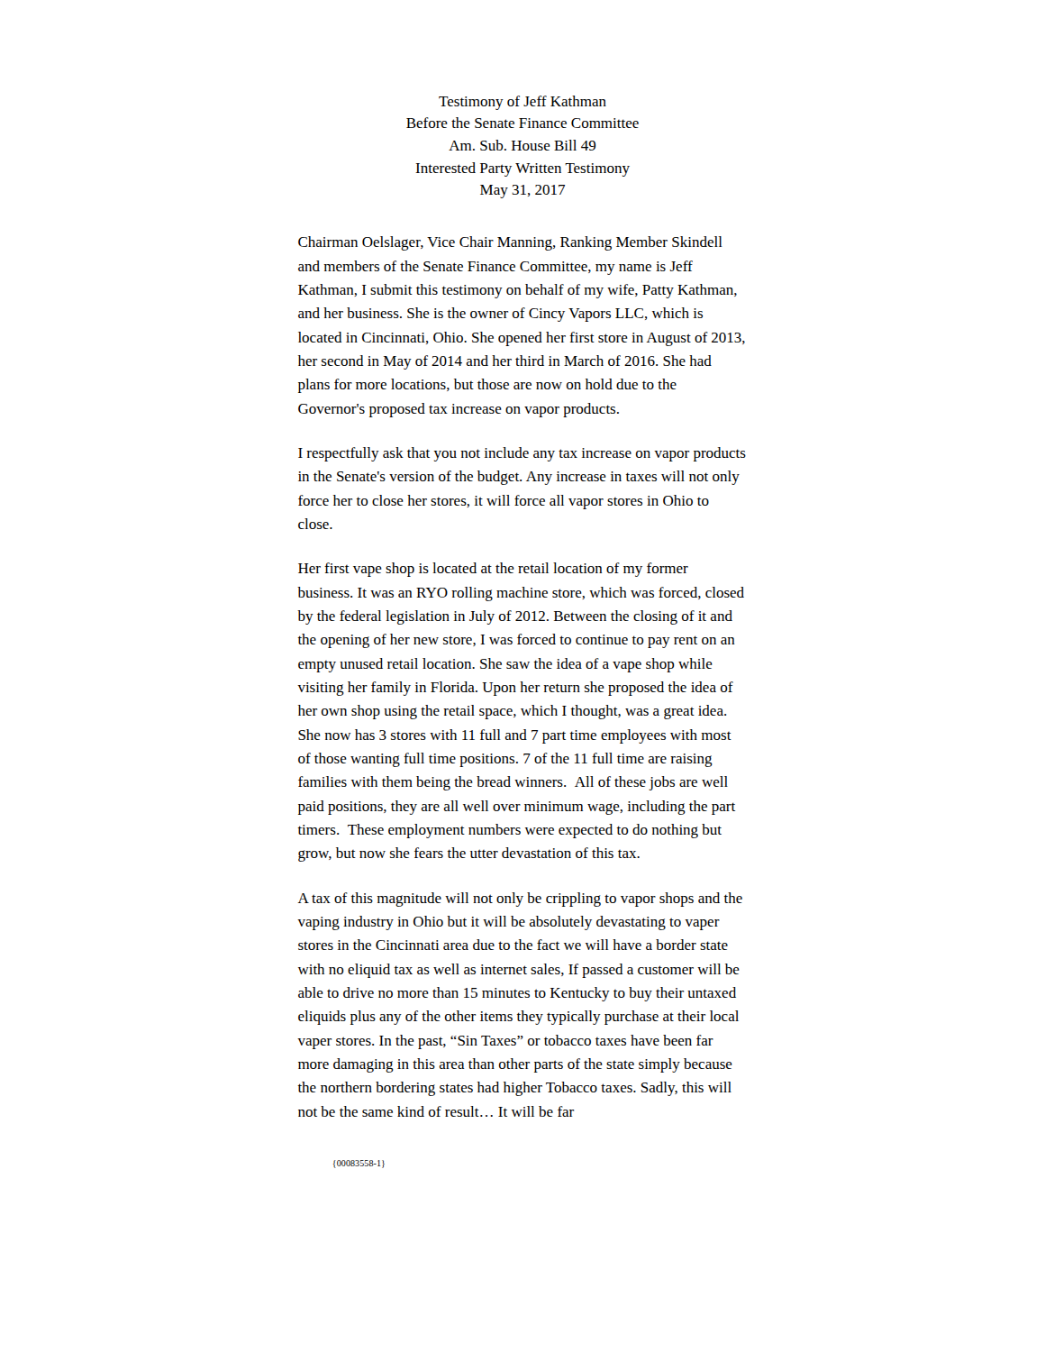Testimony of Jeff Kathman
Before the Senate Finance Committee
Am. Sub. House Bill 49
Interested Party Written Testimony
May 31, 2017
Chairman Oelslager, Vice Chair Manning, Ranking Member Skindell and members of the Senate Finance Committee, my name is Jeff Kathman, I submit this testimony on behalf of my wife, Patty Kathman, and her business. She is the owner of Cincy Vapors LLC, which is located in Cincinnati, Ohio. She opened her first store in August of 2013, her second in May of 2014 and her third in March of 2016. She had plans for more locations, but those are now on hold due to the Governor's proposed tax increase on vapor products.
I respectfully ask that you not include any tax increase on vapor products in the Senate's version of the budget. Any increase in taxes will not only force her to close her stores, it will force all vapor stores in Ohio to close.
Her first vape shop is located at the retail location of my former business. It was an RYO rolling machine store, which was forced, closed by the federal legislation in July of 2012. Between the closing of it and the opening of her new store, I was forced to continue to pay rent on an empty unused retail location. She saw the idea of a vape shop while visiting her family in Florida. Upon her return she proposed the idea of her own shop using the retail space, which I thought, was a great idea. She now has 3 stores with 11 full and 7 part time employees with most of those wanting full time positions. 7 of the 11 full time are raising families with them being the bread winners. All of these jobs are well paid positions, they are all well over minimum wage, including the part timers. These employment numbers were expected to do nothing but grow, but now she fears the utter devastation of this tax.
A tax of this magnitude will not only be crippling to vapor shops and the vaping industry in Ohio but it will be absolutely devastating to vaper stores in the Cincinnati area due to the fact we will have a border state with no eliquid tax as well as internet sales, If passed a customer will be able to drive no more than 15 minutes to Kentucky to buy their untaxed eliquids plus any of the other items they typically purchase at their local vaper stores. In the past, “Sin Taxes” or tobacco taxes have been far more damaging in this area than other parts of the state simply because the northern bordering states had higher Tobacco taxes. Sadly, this will not be the same kind of result… It will be far
{00083558-1}